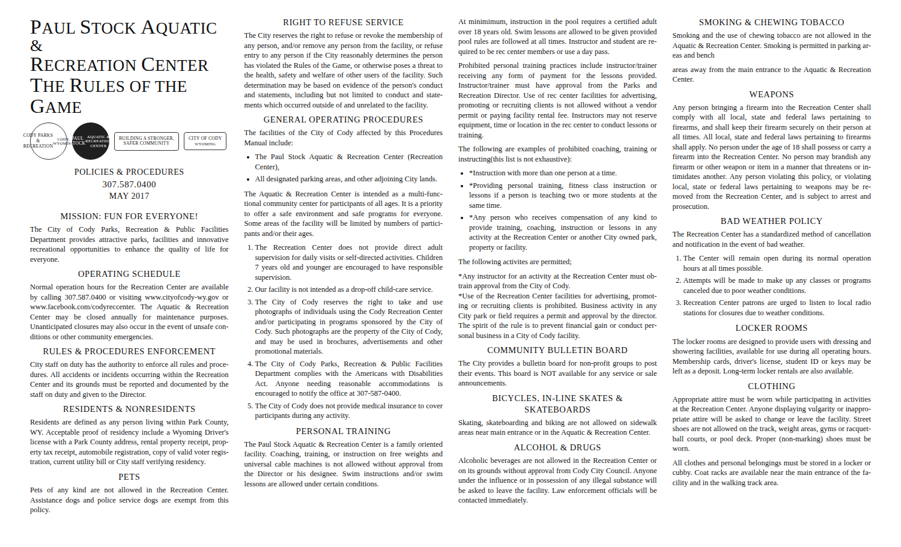Paul Stock Aquatic &
Recreation Center
The Rules of the Game
Cody Parks & RecreationCody, Wyoming
Paul StockAquatic & Recreation Center
Building a Stronger,
Safer Community
City of CodyWyoming
Policies & Procedures
307.587.0400
May 2017
Mission: Fun for Everyone!
The City of Cody Parks, Recreation & Public Facilities Department provides attractive parks, facilities and innovative recreational opportunities to enhance the quality of life for everyone.
Operating Schedule
Normal operation hours for the Recreation Center are available by calling 307.587.0400 or visiting www.cityofcody-wy.gov or www.facebook.com/codyreccenter. The Aquatic & Recreation Center may be closed annually for maintenance purposes. Unanticipated closures may also occur in the event of unsafe conditions or other community emergencies.
Rules & Procedures Enforcement
City staff on duty has the authority to enforce all rules and procedures. All accidents or incidents occurring within the Recreation Center and its grounds must be reported and documented by the staff on duty and given to the Director.
Residents & Nonresidents
Residents are defined as any person living within Park County, WY. Acceptable proof of residency include a Wyoming Driver's license with a Park County address, rental property receipt, property tax receipt, automobile registration, copy of valid voter registration, current utility bill or City staff verifying residency.
Pets
Pets of any kind are not allowed in the Recreation Center. Assistance dogs and police service dogs are exempt from this policy.
Right to Refuse Service
The City reserves the right to refuse or revoke the membership of any person, and/or remove any person from the facility, or refuse entry to any person if the City reasonably determines the person has violated the Rules of the Game, or otherwise poses a threat to the health, safety and welfare of other users of the facility. Such determination may be based on evidence of the person's conduct and statements, including but not limited to conduct and statements which occurred outside of and unrelated to the facility.
General Operating Procedures
The facilities of the City of Cody affected by this Procedures Manual include:
The Paul Stock Aquatic & Recreation Center (Recreation Center),
All designated parking areas, and other adjoining City lands.
The Aquatic & Recreation Center is intended as a multi-functional community center for participants of all ages. It is a priority to offer a safe environment and safe programs for everyone. Some areas of the facility will be limited by numbers of participants and/or their ages.
The Recreation Center does not provide direct adult supervision for daily visits or self-directed activities. Children 7 years old and younger are encouraged to have responsible supervision.
Our facility is not intended as a drop-off child-care service.
The City of Cody reserves the right to take and use photographs of individuals using the Cody Recreation Center and/or participating in programs sponsored by the City of Cody. Such photographs are the property of the City of Cody, and may be used in brochures, advertisements and other promotional materials.
The City of Cody Parks, Recreation & Public Facilities Department complies with the Americans with Disabilities Act. Anyone needing reasonable accommodations is encouraged to notify the office at 307-587-0400.
The City of Cody does not provide medical insurance to cover participants during any activity.
Personal Training
The Paul Stock Aquatic & Recreation Center is a family oriented facility. Coaching, training, or instruction on free weights and universal cable machines is not allowed without approval from the Director or his designee. Swim instructions and/or swim lessons are allowed under certain conditions.
At minimimum, instruction in the pool requires a certified adult over 18 years old. Swim lessons are allowed to be given provided pool rules are followed at all times. Instructor and student are required to be rec center members or use a day pass.
Prohibited personal training practices include instructor/trainer receiving any form of payment for the lessons provided. Instructor/trainer must have approval from the Parks and Recreation Director. Use of rec center facilities for advertising, promoting or recruiting clients is not allowed without a vendor permit or paying facility rental fee. Instructors may not reserve equipment, time or location in the rec center to conduct lessons or training.
The following are examples of prohibited coaching, training or instructing(this list is not exhaustive):
*Instruction with more than one person at a time.
*Providing personal training, fitness class instruction or lessons if a person is teaching two or more students at the same time.
*Any person who receives compensation of any kind to provide training, coaching, instruction or lessons in any activity at the Recreation Center or another City owned park, property or facility.
The following activites are permitted;
*Any instructor for an activity at the Recreation Center must obtrain approval from the City of Cody.
*Use of the Recreation Center facilities for advertising, promoting or recruiting clients is prohibited. Business activity in any City park or field requires a permit and approval by the director. The spirit of the rule is to prevent financial gain or conduct personal business in a City of Cody facility.
Community Bulletin Board
The City provides a bulletin board for non-profit groups to post their events. This board is NOT available for any service or sale announcements.
Bicycles, In-Line Skates & Skateboards
Skating, skateboarding and biking are not allowed on sidewalk areas near main entrance or in the Aquatic & Recreation Center.
Alcohol & Drugs
Alcoholic beverages are not allowed in the Recreation Center or on its grounds without approval from Cody City Council. Anyone under the influence or in possession of any illegal substance will be asked to leave the facility. Law enforcement officials will be contacted immediately.
Smoking & Chewing Tobacco
Smoking and the use of chewing tobacco are not allowed in the Aquatic & Recreation Center. Smoking is permitted in parking areas and bench
areas away from the main entrance to the Aquatic & Recreation Center.
Weapons
Any person bringing a firearm into the Recreation Center shall comply with all local, state and federal laws pertaining to firearms, and shall keep their firearm securely on their person at all times. All local, state and federal laws pertaining to firearms shall apply. No person under the age of 18 shall possess or carry a firearm into the Recreation Center. No person may brandish any firearm or other weapon or item in a manner that threatens or intimidates another. Any person violating this policy, or violating local, state or federal laws pertaining to weapons may be removed from the Recreation Center, and is subject to arrest and prosecution.
Bad Weather Policy
The Recreation Center has a standardized method of cancellation and notification in the event of bad weather.
The Center will remain open during its normal operation hours at all times possible.
Attempts will be made to make up any classes or programs canceled due to poor weather conditions.
Recreation Center patrons are urged to listen to local radio stations for closures due to weather conditions.
Locker Rooms
The locker rooms are designed to provide users with dressing and showering facilities, available for use during all operating hours. Membership cards, driver's license, student ID or keys may be left as a deposit. Long-term locker rentals are also available.
Clothing
Appropriate attire must be worn while participating in activities at the Recreation Center. Anyone displaying vulgarity or inappropriate attire will be asked to change or leave the facility. Street shoes are not allowed on the track, weight areas, gyms or racquetball courts, or pool deck. Proper (non-marking) shoes must be worn.
All clothes and personal belongings must be stored in a locker or cubby. Coat racks are available near the main entrance of the facility and in the walking track area.